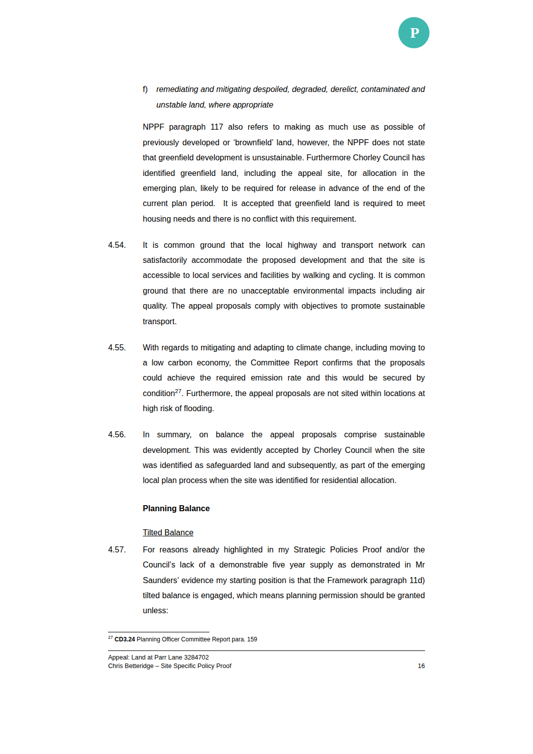P
f)
remediating and mitigating despoiled, degraded, derelict, contaminated and unstable land, where appropriate
NPPF paragraph 117 also refers to making as much use as possible of previously developed or ‘brownfield’ land, however, the NPPF does not state that greenfield development is unsustainable. Furthermore Chorley Council has identified greenfield land, including the appeal site, for allocation in the emerging plan, likely to be required for release in advance of the end of the current plan period. It is accepted that greenfield land is required to meet housing needs and there is no conflict with this requirement.
4.54.
It is common ground that the local highway and transport network can satisfactorily accommodate the proposed development and that the site is accessible to local services and facilities by walking and cycling. It is common ground that there are no unacceptable environmental impacts including air quality. The appeal proposals comply with objectives to promote sustainable transport.
4.55.
With regards to mitigating and adapting to climate change, including moving to a low carbon economy, the Committee Report confirms that the proposals could achieve the required emission rate and this would be secured by condition27. Furthermore, the appeal proposals are not sited within locations at high risk of flooding.
4.56.
In summary, on balance the appeal proposals comprise sustainable development. This was evidently accepted by Chorley Council when the site was identified as safeguarded land and subsequently, as part of the emerging local plan process when the site was identified for residential allocation.
Planning Balance
Tilted Balance
4.57.
For reasons already highlighted in my Strategic Policies Proof and/or the Council’s lack of a demonstrable five year supply as demonstrated in Mr Saunders’ evidence my starting position is that the Framework paragraph 11d) tilted balance is engaged, which means planning permission should be granted unless:
27 CD3.24 Planning Officer Committee Report para. 159
Appeal: Land at Parr Lane 3284702
Chris Betteridge – Site Specific Policy Proof
16